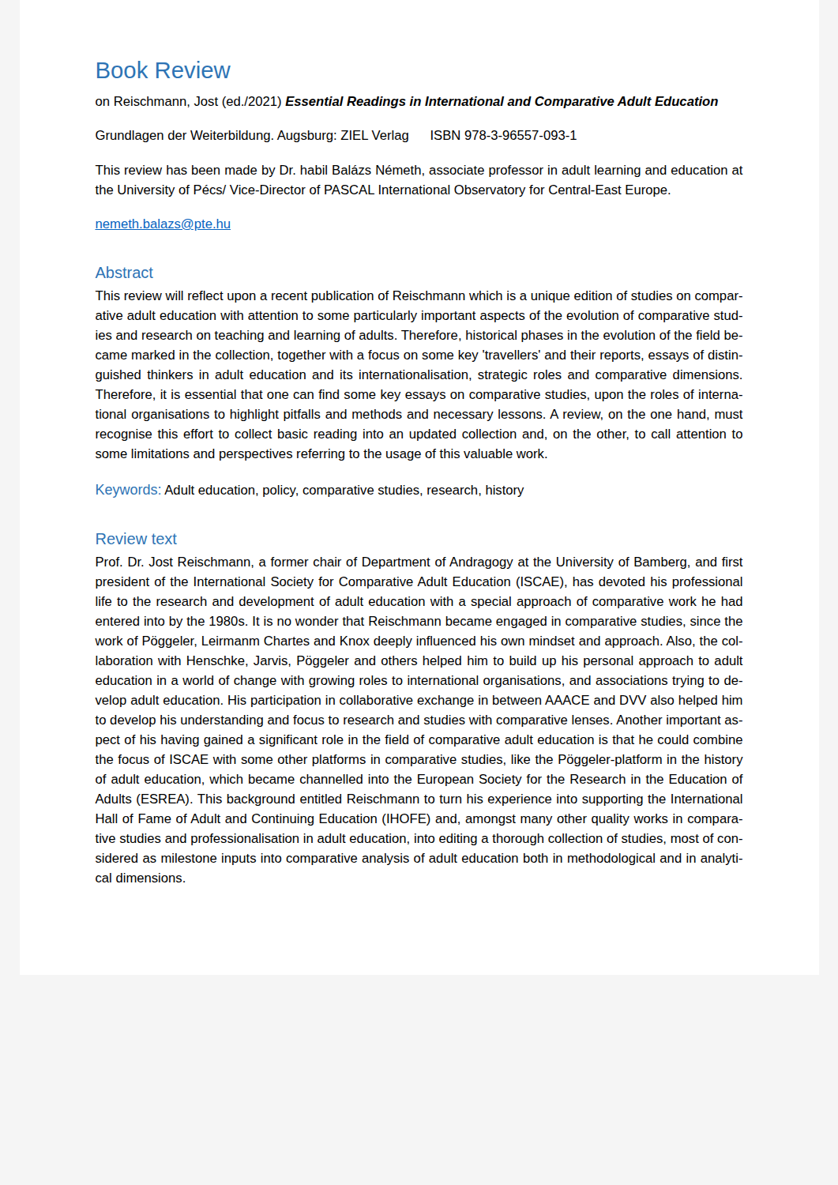Book Review
on Reischmann, Jost (ed./2021) Essential Readings in International and Comparative Adult Education
Grundlagen der Weiterbildung. Augsburg: ZIEL Verlag ISBN 978-3-96557-093-1
This review has been made by Dr. habil Balázs Németh, associate professor in adult learning and education at the University of Pécs/ Vice-Director of PASCAL International Observatory for Central-East Europe.
nemeth.balazs@pte.hu
Abstract
This review will reflect upon a recent publication of Reischmann which is a unique edition of studies on comparative adult education with attention to some particularly important aspects of the evolution of comparative studies and research on teaching and learning of adults. Therefore, historical phases in the evolution of the field became marked in the collection, together with a focus on some key 'travellers' and their reports, essays of distinguished thinkers in adult education and its internationalisation, strategic roles and comparative dimensions. Therefore, it is essential that one can find some key essays on comparative studies, upon the roles of international organisations to highlight pitfalls and methods and necessary lessons. A review, on the one hand, must recognise this effort to collect basic reading into an updated collection and, on the other, to call attention to some limitations and perspectives referring to the usage of this valuable work.
Keywords: Adult education, policy, comparative studies, research, history
Review text
Prof. Dr. Jost Reischmann, a former chair of Department of Andragogy at the University of Bamberg, and first president of the International Society for Comparative Adult Education (ISCAE), has devoted his professional life to the research and development of adult education with a special approach of comparative work he had entered into by the 1980s. It is no wonder that Reischmann became engaged in comparative studies, since the work of Pöggeler, Leirmanm Chartes and Knox deeply influenced his own mindset and approach. Also, the collaboration with Henschke, Jarvis, Pöggeler and others helped him to build up his personal approach to adult education in a world of change with growing roles to international organisations, and associations trying to develop adult education. His participation in collaborative exchange in between AAACE and DVV also helped him to develop his understanding and focus to research and studies with comparative lenses. Another important aspect of his having gained a significant role in the field of comparative adult education is that he could combine the focus of ISCAE with some other platforms in comparative studies, like the Pöggeler-platform in the history of adult education, which became channelled into the European Society for the Research in the Education of Adults (ESREA). This background entitled Reischmann to turn his experience into supporting the International Hall of Fame of Adult and Continuing Education (IHOFE) and, amongst many other quality works in comparative studies and professionalisation in adult education, into editing a thorough collection of studies, most of considered as milestone inputs into comparative analysis of adult education both in methodological and in analytical dimensions.